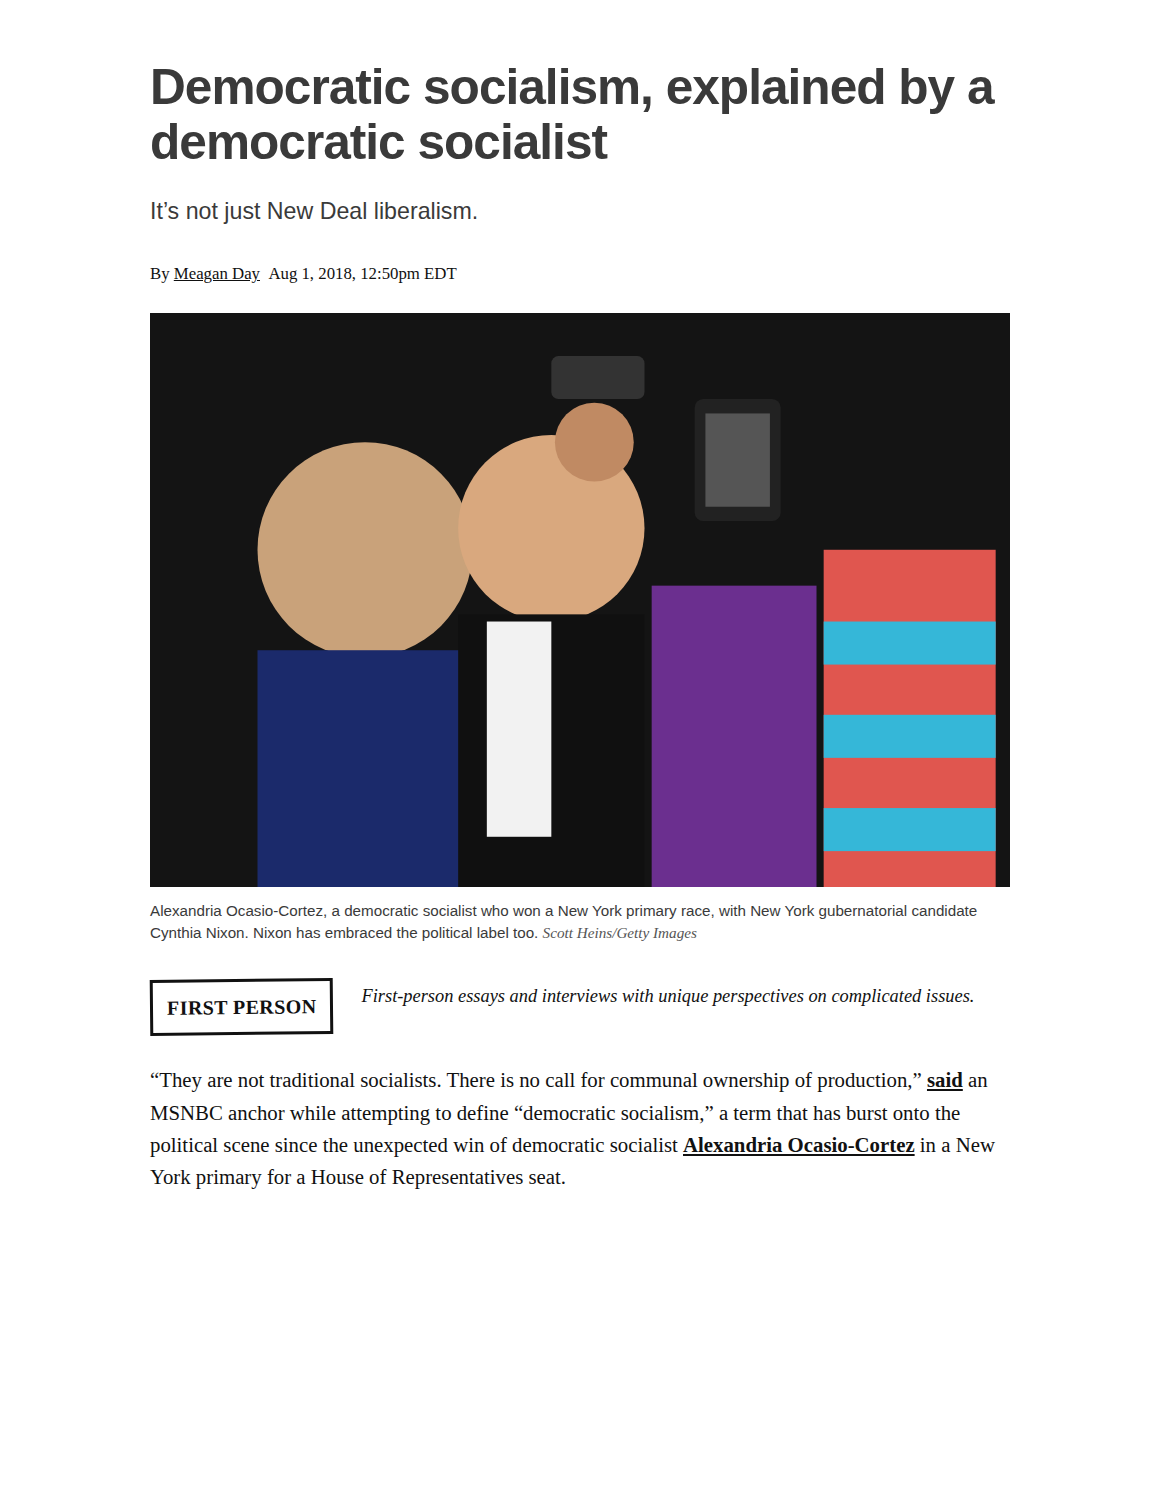Democratic socialism, explained by a democratic socialist
It’s not just New Deal liberalism.
By Meagan Day Aug 1, 2018, 12:50pm EDT
Alexandria Ocasio-Cortez, a democratic socialist who won a New York primary race, with New York gubernatorial candidate Cynthia Nixon. Nixon has embraced the political label too. Scott Heins/Getty Images
FIRST PERSON
First-person essays and interviews with unique perspectives on complicated issues.
“They are not traditional socialists. There is no call for communal ownership of production,” said an MSNBC anchor while attempting to define “democratic socialism,” a term that has burst onto the political scene since the unexpected win of democratic socialist Alexandria Ocasio-Cortez in a New York primary for a House of Representatives seat.